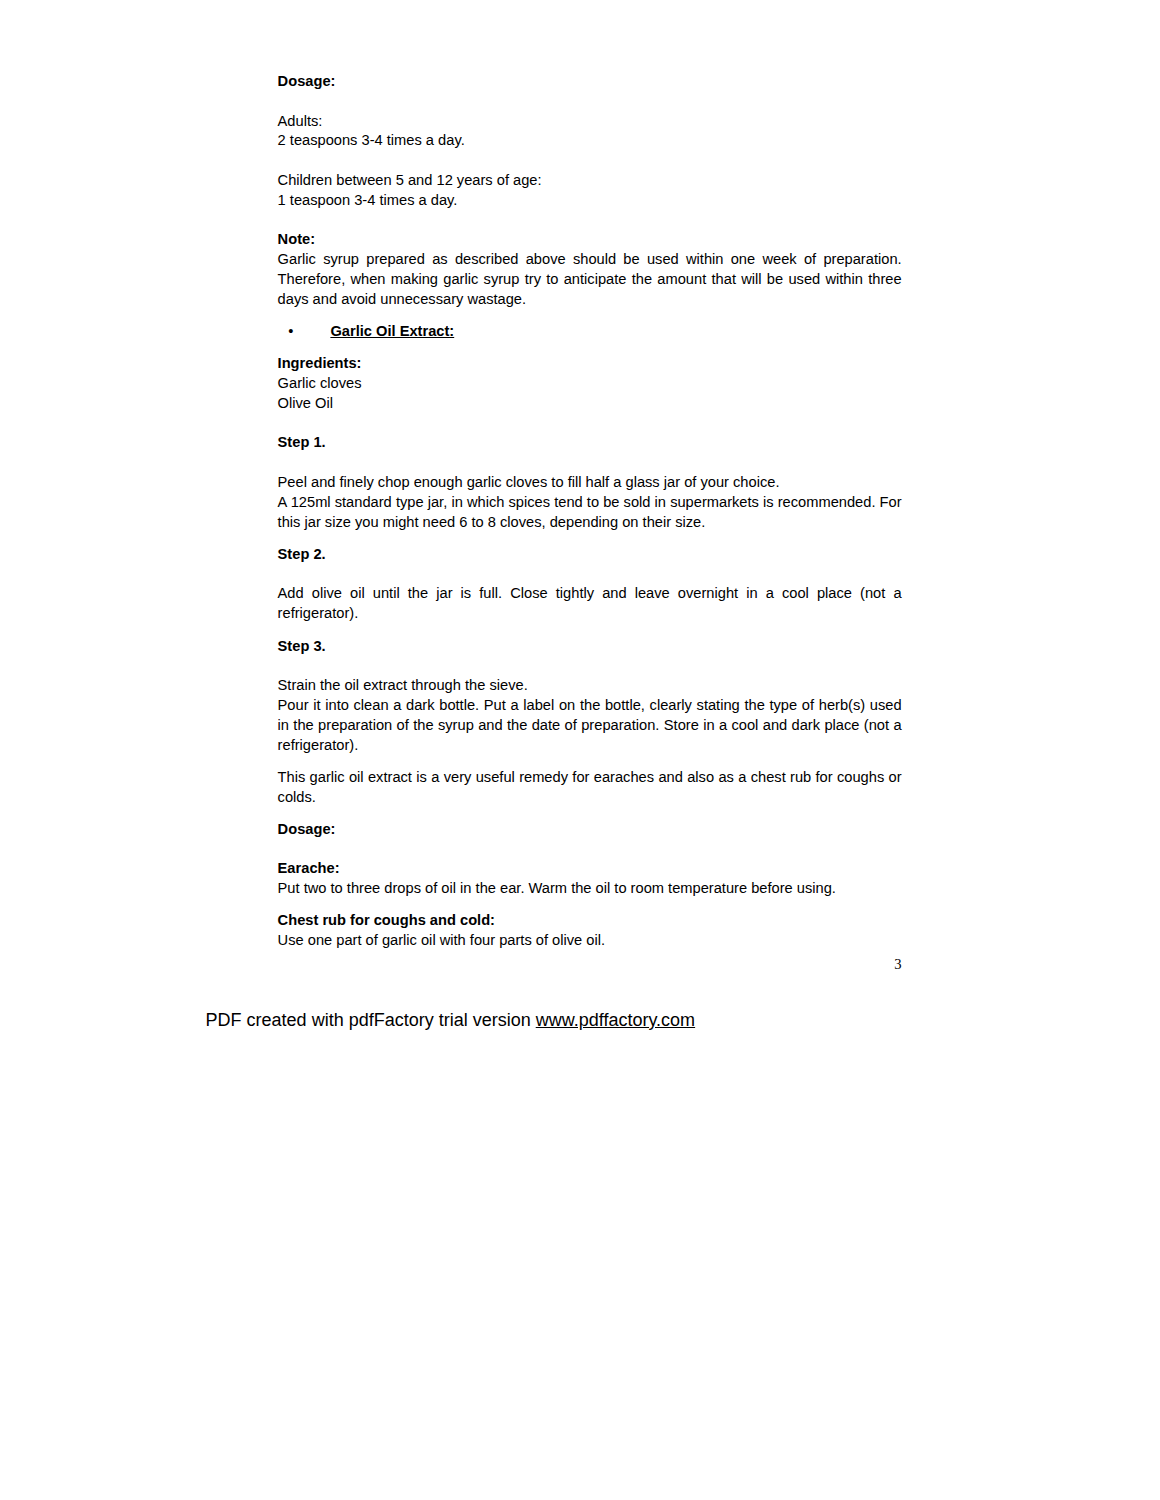Dosage:
Adults:
2 teaspoons 3-4 times a day.
Children between 5 and 12 years of age:
1 teaspoon 3-4 times a day.
Note:
Garlic syrup prepared as described above should be used within one week of preparation. Therefore, when making garlic syrup try to anticipate the amount that will be used within three days and avoid unnecessary wastage.
•Garlic Oil Extract:
Ingredients:
Garlic cloves
Olive Oil
Step 1.
Peel and finely chop enough garlic cloves to fill half a glass jar of your choice.
A 125ml standard type jar, in which spices tend to be sold in supermarkets is recommended. For this jar size you might need 6 to 8 cloves, depending on their size.
Step 2.
Add olive oil until the jar is full. Close tightly and leave overnight in a cool place (not a refrigerator).
Step 3.
Strain the oil extract through the sieve.
Pour it into clean a dark bottle. Put a label on the bottle, clearly stating the type of herb(s) used in the preparation of the syrup and the date of preparation. Store in a cool and dark place (not a refrigerator).
This garlic oil extract is a very useful remedy for earaches and also as a chest rub for coughs or colds.
Dosage:
Earache:
Put two to three drops of oil in the ear. Warm the oil to room temperature before using.
Chest rub for coughs and cold:
Use one part of garlic oil with four parts of olive oil.
3
PDF created with pdfFactory trial version www.pdffactory.com